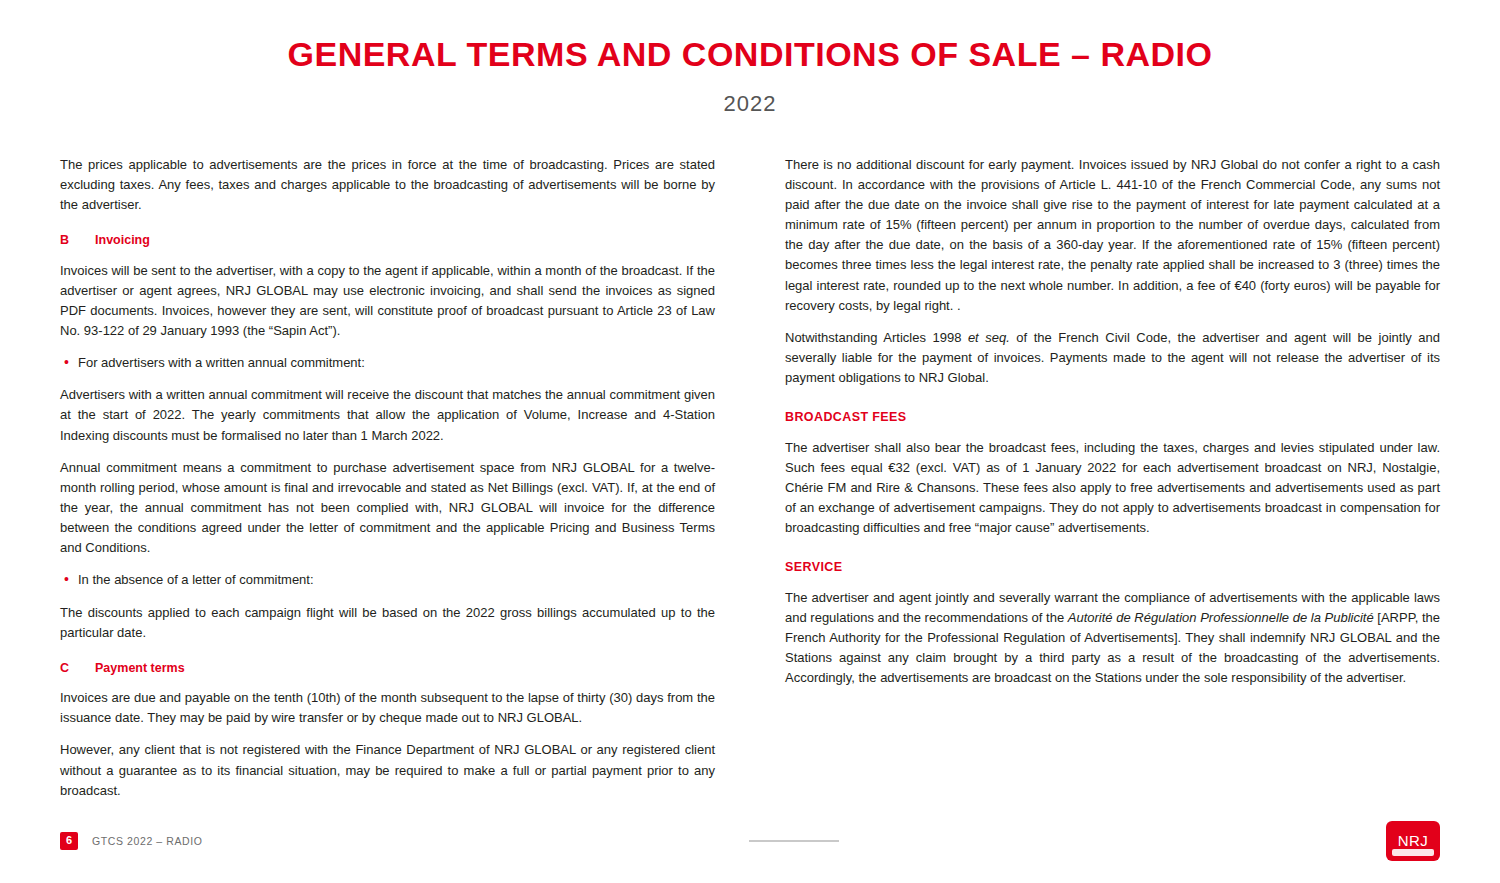General Terms and Conditions of Sale – Radio
2022
The prices applicable to advertisements are the prices in force at the time of broadcasting. Prices are stated excluding taxes. Any fees, taxes and charges applicable to the broadcasting of advertisements will be borne by the advertiser.
BInvoicing
Invoices will be sent to the advertiser, with a copy to the agent if applicable, within a month of the broadcast. If the advertiser or agent agrees, NRJ GLOBAL may use electronic invoicing, and shall send the invoices as signed PDF documents. Invoices, however they are sent, will constitute proof of broadcast pursuant to Article 23 of Law No. 93-122 of 29 January 1993 (the “Sapin Act”).
For advertisers with a written annual commitment:
Advertisers with a written annual commitment will receive the discount that matches the annual commitment given at the start of 2022. The yearly commitments that allow the application of Volume, Increase and 4-Station Indexing discounts must be formalised no later than 1 March 2022.
Annual commitment means a commitment to purchase advertisement space from NRJ GLOBAL for a twelve-month rolling period, whose amount is final and irrevocable and stated as Net Billings (excl. VAT). If, at the end of the year, the annual commitment has not been complied with, NRJ GLOBAL will invoice for the difference between the conditions agreed under the letter of commitment and the applicable Pricing and Business Terms and Conditions.
In the absence of a letter of commitment:
The discounts applied to each campaign flight will be based on the 2022 gross billings accumulated up to the particular date.
CPayment terms
Invoices are due and payable on the tenth (10th) of the month subsequent to the lapse of thirty (30) days from the issuance date. They may be paid by wire transfer or by cheque made out to NRJ GLOBAL.
However, any client that is not registered with the Finance Department of NRJ GLOBAL or any registered client without a guarantee as to its financial situation, may be required to make a full or partial payment prior to any broadcast.
There is no additional discount for early payment. Invoices issued by NRJ Global do not confer a right to a cash discount. In accordance with the provisions of Article L. 441-10 of the French Commercial Code, any sums not paid after the due date on the invoice shall give rise to the payment of interest for late payment calculated at a minimum rate of 15% (fifteen percent) per annum in proportion to the number of overdue days, calculated from the day after the due date, on the basis of a 360-day year. If the aforementioned rate of 15% (fifteen percent) becomes three times less the legal interest rate, the penalty rate applied shall be increased to 3 (three) times the legal interest rate, rounded up to the next whole number. In addition, a fee of €40 (forty euros) will be payable for recovery costs, by legal right. .
Notwithstanding Articles 1998 et seq. of the French Civil Code, the advertiser and agent will be jointly and severally liable for the payment of invoices. Payments made to the agent will not release the advertiser of its payment obligations to NRJ Global.
Broadcast fees
The advertiser shall also bear the broadcast fees, including the taxes, charges and levies stipulated under law. Such fees equal €32 (excl. VAT) as of 1 January 2022 for each advertisement broadcast on NRJ, Nostalgie, Chérie FM and Rire & Chansons. These fees also apply to free advertisements and advertisements used as part of an exchange of advertisement campaigns. They do not apply to advertisements broadcast in compensation for broadcasting difficulties and free “major cause” advertisements.
Service
The advertiser and agent jointly and severally warrant the compliance of advertisements with the applicable laws and regulations and the recommendations of the Autorité de Régulation Professionnelle de la Publicité [ARPP, the French Authority for the Professional Regulation of Advertisements]. They shall indemnify NRJ GLOBAL and the Stations against any claim brought by a third party as a result of the broadcasting of the advertisements. Accordingly, the advertisements are broadcast on the Stations under the sole responsibility of the advertiser.
6
GTCS 2022 – RADIO